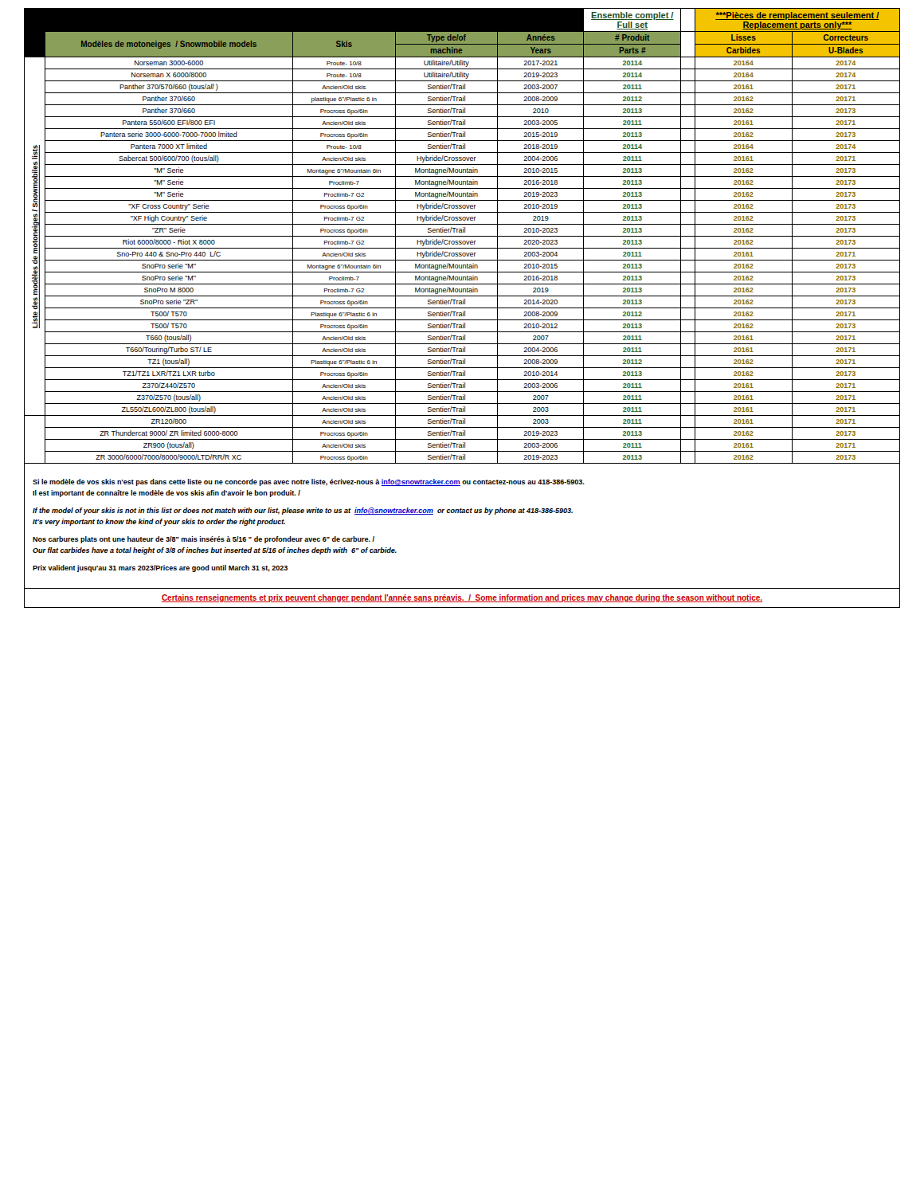| | Ensemble complet / Full set | | ***Pièces de remplacement seulement / Replacement parts only*** |
| | Modèles de motoneiges / Snowmobile models | Skis | Type de/of | Années | # Produit | | Lisses | Correcteurs |
| machine | Years | Parts # | Carbides | U-Blades |
| Liste des modèles de motoneiges / Snowmobiles lists | Norseman 3000-6000 | Proute- 10/8 | Utilitaire/Utility | 2017-2021 | 20114 | | 20164 | 20174 |
| Norseman X 6000/8000 | Proute- 10/8 | Utilitaire/Utility | 2019-2023 | 20114 | | 20164 | 20174 |
| Panther 370/570/660 (tous/ all ) | Ancien/Old skis | Sentier/Trail | 2003-2007 | 20111 | | 20161 | 20171 |
| Panther 370/660 | plastique 6"/Plastic 6 in | Sentier/Trail | 2008-2009 | 20112 | | 20162 | 20171 |
| Panther 370/660 | Procross 6po/6in | Sentier/Trail | 2010 | 20113 | | 20162 | 20173 |
| Pantera 550/600 EFI/800 EFI | Ancien/Old skis | Sentier/Trail | 2003-2005 | 20111 | | 20161 | 20171 |
| Pantera serie 3000-6000-7000-7000 lmited | Procross 6po/6in | Sentier/Trail | 2015-2019 | 20113 | | 20162 | 20173 |
| Pantera 7000 XT limited | Proute- 10/8 | Sentier/Trail | 2018-2019 | 20114 | | 20164 | 20174 |
| Sabercat 500/600/700 (tous/all) | Ancien/Old skis | Hybride/Crossover | 2004-2006 | 20111 | | 20161 | 20171 |
| "M" Serie | Montagne 6"/Mountain 6in | Montagne/Mountain | 2010-2015 | 20113 | | 20162 | 20173 |
| "M" Serie | Proclimb-7 | Montagne/Mountain | 2016-2018 | 20113 | | 20162 | 20173 |
| "M" Serie | Proclimb-7 G2 | Montagne/Mountain | 2019-2023 | 20113 | | 20162 | 20173 |
| "XF Cross Country" Serie | Procross 6po/6in | Hybride/Crossover | 2010-2019 | 20113 | | 20162 | 20173 |
| "XF High Country" Serie | Proclimb-7 G2 | Hybride/Crossover | 2019 | 20113 | | 20162 | 20173 |
| "ZR" Serie | Procross 6po/6in | Sentier/Trail | 2010-2023 | 20113 | | 20162 | 20173 |
| Riot 6000/8000 - Riot X 8000 | Proclimb-7 G2 | Hybride/Crossover | 2020-2023 | 20113 | | 20162 | 20173 |
| Sno-Pro 440 & Sno-Pro 440 L/C | Ancien/Old skis | Hybride/Crossover | 2003-2004 | 20111 | | 20161 | 20171 |
| SnoPro serie "M" | Montagne 6"/Mountain 6in | Montagne/Mountain | 2010-2015 | 20113 | | 20162 | 20173 |
| SnoPro serie "M" | Proclimb-7 | Montagne/Mountain | 2016-2018 | 20113 | | 20162 | 20173 |
| SnoPro M 8000 | Proclimb-7 G2 | Montagne/Mountain | 2019 | 20113 | | 20162 | 20173 |
| SnoPro serie "ZR" | Procross 6po/6in | Sentier/Trail | 2014-2020 | 20113 | | 20162 | 20173 |
| T500/ T570 | Plastique 6"/Plastic 6 in | Sentier/Trail | 2008-2009 | 20112 | | 20162 | 20171 |
| T500/ T570 | Procross 6po/6in | Sentier/Trail | 2010-2012 | 20113 | | 20162 | 20173 |
| T660 (tous/all) | Ancien/Old skis | Sentier/Trail | 2007 | 20111 | | 20161 | 20171 |
| T660/Touring/Turbo ST/ LE | Ancien/Old skis | Sentier/Trail | 2004-2006 | 20111 | | 20161 | 20171 |
| TZ1 (tous/all) | Plastique 6"/Plastic 6 in | Sentier/Trail | 2008-2009 | 20112 | | 20162 | 20171 |
| TZ1/TZ1 LXR/TZ1 LXR turbo | Procross 6po/6in | Sentier/Trail | 2010-2014 | 20113 | | 20162 | 20173 |
| Z370/Z440/Z570 | Ancien/Old skis | Sentier/Trail | 2003-2006 | 20111 | | 20161 | 20171 |
| Z370/Z570 (tous/all) | Ancien/Old skis | Sentier/Trail | 2007 | 20111 | | 20161 | 20171 |
| ZL550/ZL600/ZL800 (tous/all) | Ancien/Old skis | Sentier/Trail | 2003 | 20111 | | 20161 | 20171 |
| | ZR120/800 | Ancien/Old skis | Sentier/Trail | 2003 | 20111 | | 20161 | 20171 |
| ZR Thundercat 9000/ ZR limited 6000-8000 | Procross 6po/6in | Sentier/Trail | 2019-2023 | 20113 | | 20162 | 20173 |
| ZR900 (tous/all) | Ancien/Old skis | Sentier/Trail | 2003-2006 | 20111 | | 20161 | 20171 |
| ZR 3000/6000/7000/8000/9000/LTD/RR/R XC | Procross 6po/6in | Sentier/Trail | 2019-2023 | 20113 | | 20162 | 20173 |
Si le modèle de vos skis n'est pas dans cette liste ou ne concorde pas avec notre liste, écrivez-nous à info@snowtracker.com ou contactez-nous au 418-386-5903.
Il est important de connaître le modèle de vos skis afin d'avoir le bon produit. /
If the model of your skis is not in this list or does not match with our list, please write to us at info@snowtracker.com or contact us by phone at 418-386-5903.
It's very important to know the kind of your skis to order the right product.
Nos carbures plats ont une hauteur de 3/8" mais insérés à 5/16 " de profondeur avec 6" de carbure. /
Our flat carbides have a total height of 3/8 of inches but inserted at 5/16 of inches depth with 6" of carbide.
Prix valident jusqu'au 31 mars 2023/Prices are good until March 31 st, 2023
Certains renseignements et prix peuvent changer pendant l'année sans préavis. / Some information and prices may change during the season without notice.